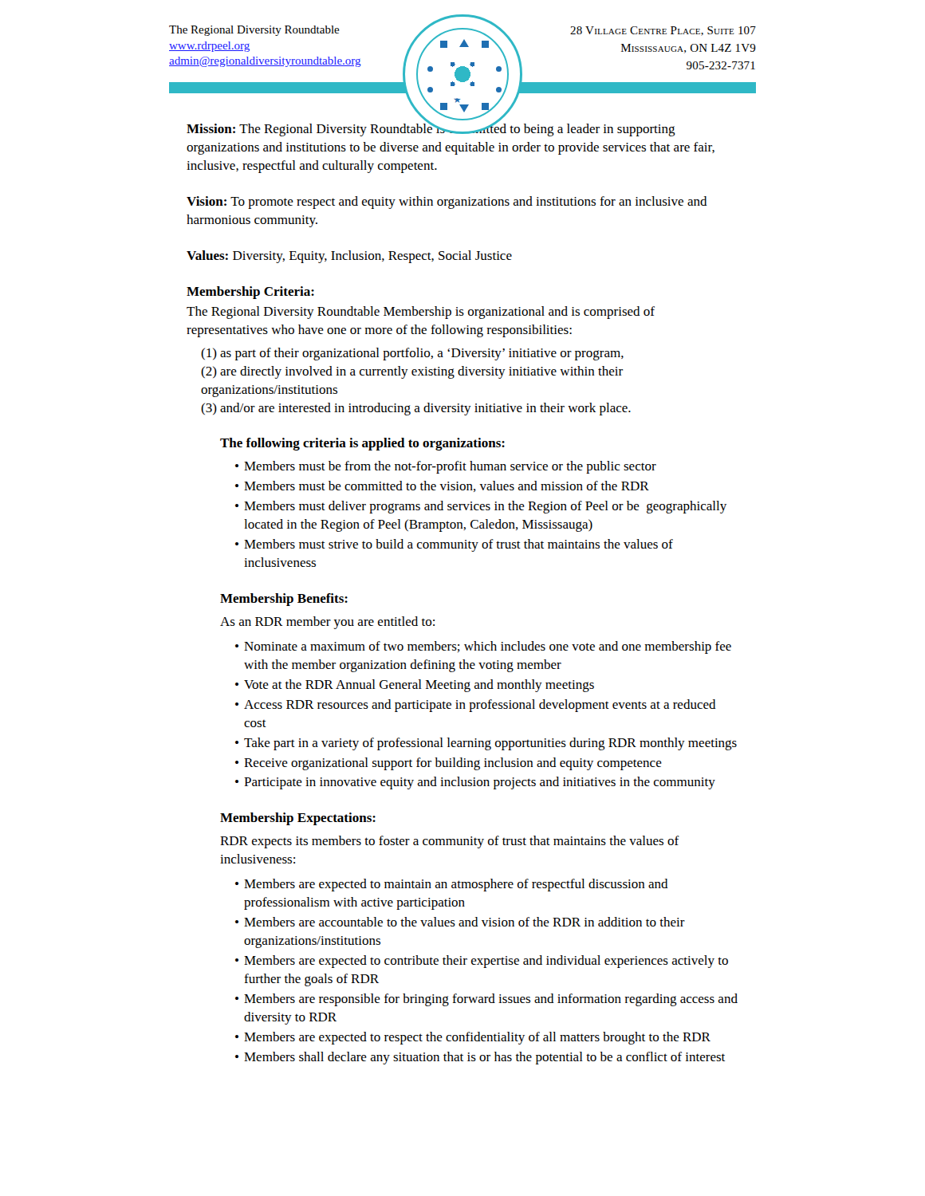The Regional Diversity Roundtable
www.rdrpeel.org
admin@regionaldiversityroundtable.org
28 Village Centre Place, Suite 107
Mississauga, ON L4Z 1V9
905-232-7371
★
Mission: The Regional Diversity Roundtable is committed to being a leader in supporting organizations and institutions to be diverse and equitable in order to provide services that are fair, inclusive, respectful and culturally competent.
Vision: To promote respect and equity within organizations and institutions for an inclusive and harmonious community.
Values: Diversity, Equity, Inclusion, Respect, Social Justice
Membership Criteria:
The Regional Diversity Roundtable Membership is organizational and is comprised of representatives who have one or more of the following responsibilities:
(1) as part of their organizational portfolio, a ‘Diversity’ initiative or program,
(2) are directly involved in a currently existing diversity initiative within their organizations/institutions
(3) and/or are interested in introducing a diversity initiative in their work place.
The following criteria is applied to organizations:
Members must be from the not-for-profit human service or the public sector
Members must be committed to the vision, values and mission of the RDR
Members must deliver programs and services in the Region of Peel or be geographically located in the Region of Peel (Brampton, Caledon, Mississauga)
Members must strive to build a community of trust that maintains the values of inclusiveness
Membership Benefits:
As an RDR member you are entitled to:
Nominate a maximum of two members; which includes one vote and one membership fee with the member organization defining the voting member
Vote at the RDR Annual General Meeting and monthly meetings
Access RDR resources and participate in professional development events at a reduced cost
Take part in a variety of professional learning opportunities during RDR monthly meetings
Receive organizational support for building inclusion and equity competence
Participate in innovative equity and inclusion projects and initiatives in the community
Membership Expectations:
RDR expects its members to foster a community of trust that maintains the values of inclusiveness:
Members are expected to maintain an atmosphere of respectful discussion and professionalism with active participation
Members are accountable to the values and vision of the RDR in addition to their organizations/institutions
Members are expected to contribute their expertise and individual experiences actively to further the goals of RDR
Members are responsible for bringing forward issues and information regarding access and diversity to RDR
Members are expected to respect the confidentiality of all matters brought to the RDR
Members shall declare any situation that is or has the potential to be a conflict of interest